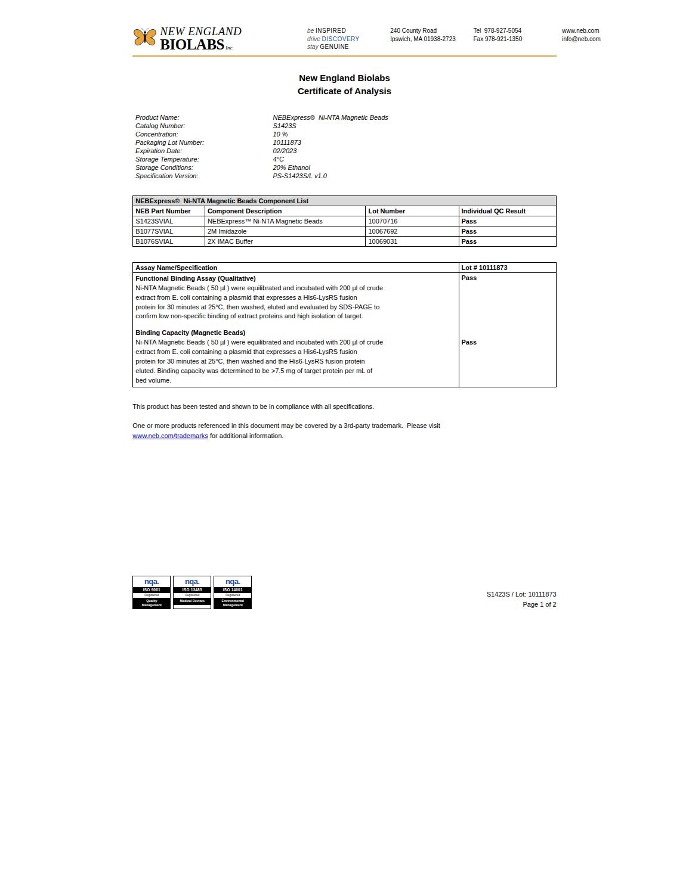NEW ENGLAND
BIOLABS Inc.
be INSPIRED
drive DISCOVERY
stay GENUINE
240 County Road
Ipswich, MA 01938-2723
Tel 978-927-5054
Fax 978-921-1350
www.neb.com
info@neb.com
New England Biolabs
Certificate of Analysis
| Product Name: | NEBExpress® Ni-NTA Magnetic Beads |
| Catalog Number: | S1423S |
| Concentration: | 10 % |
| Packaging Lot Number: | 10111873 |
| Expiration Date: | 02/2023 |
| Storage Temperature: | 4°C |
| Storage Conditions: | 20% Ethanol |
| Specification Version: | PS-S1423S/L v1.0 |
| NEBExpress® Ni-NTA Magnetic Beads Component List |
| --- |
| NEB Part Number | Component Description | Lot Number | Individual QC Result |
| S1423SVIAL | NEBExpress™ Ni-NTA Magnetic Beads | 10070716 | Pass |
| B1077SVIAL | 2M Imidazole | 10067692 | Pass |
| B1076SVIAL | 2X IMAC Buffer | 10069031 | Pass |
| Assay Name/Specification | Lot # 10111873 |
| --- | --- |
| Functional Binding Assay (Qualitative) Ni-NTA Magnetic Beads ( 50 µl ) were equilibrated and incubated with 200 µl of crude extract from E. coli containing a plasmid that expresses a His6-LysRS fusion protein for 30 minutes at 25°C, then washed, eluted and evaluated by SDS-PAGE to confirm low non-specific binding of extract proteins and high isolation of target. Binding Capacity (Magnetic Beads) Ni-NTA Magnetic Beads ( 50 µl ) were equilibrated and incubated with 200 µl of crude extract from E. coli containing a plasmid that expresses a His6-LysRS fusion protein for 30 minutes at 25°C, then washed and the His6-LysRS fusion protein eluted. Binding capacity was determined to be >7.5 mg of target protein per mL of bed volume. | Pass Pass |
This product has been tested and shown to be in compliance with all specifications.
One or more products referenced in this document may be covered by a 3rd-party trademark. Please visit
www.neb.com/trademarks for additional information.
nqa.
ISO 9001
Registered
Quality
Management
nqa.
ISO 13485
Registered
Medical Devices
nqa.
ISO 14001
Registered
Environmental
Management
S1423S / Lot: 10111873
Page 1 of 2